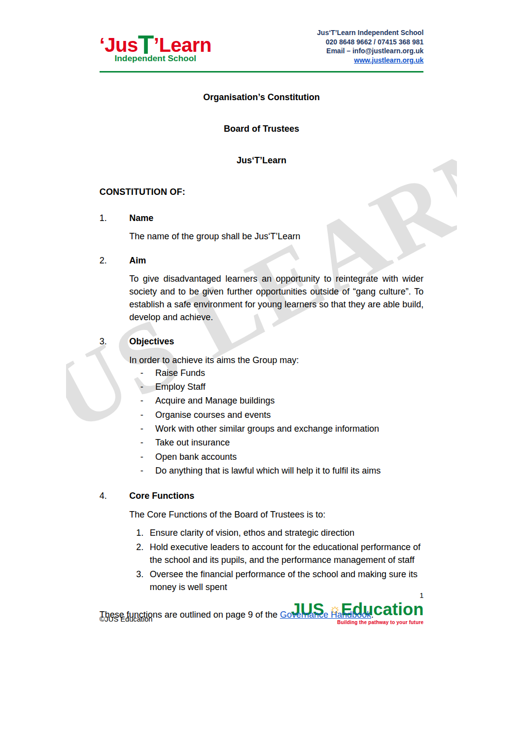‘Jus T’Learn
Independent School
Jus‘T’Learn Independent School
020 8648 9662 / 07415 368 981
Email – info@justlearn.org.uk
www.justlearn.org.uk
JUS LEARN
Organisation’s Constitution
Board of Trustees
Jus‘T’Learn
Constitution of:
1.
Name
The name of the group shall be Jus‘T’Learn
2.
Aim
To give disadvantaged learners an opportunity to reintegrate with wider society and to be given further opportunities outside of “gang culture”. To establish a safe environment for young learners so that they are able build, develop and achieve.
3.
Objectives
In order to achieve its aims the Group may:
Raise Funds
Employ Staff
Acquire and Manage buildings
Organise courses and events
Work with other similar groups and exchange information
Take out insurance
Open bank accounts
Do anything that is lawful which will help it to fulfil its aims
4.
Core Functions
The Core Functions of the Board of Trustees is to:
Ensure clarity of vision, ethos and strategic direction
Hold executive leaders to account for the educational performance of the school and its pupils, and the performance management of staff
Oversee the financial performance of the school and making sure its money is well spent
These functions are outlined on page 9 of the Governance Handbook.
©JUS Education
1
JUS ☼Education
Building the pathway to your future